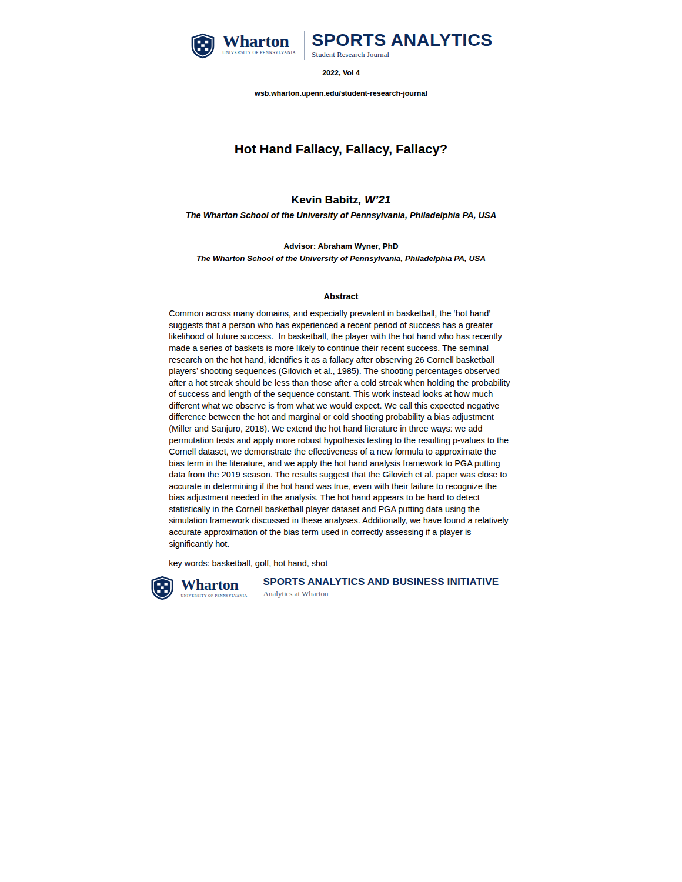Wharton
University of Pennsylvania
SPORTS ANALYTICS
Student Research Journal
2022, Vol 4
wsb.wharton.upenn.edu/student-research-journal
Hot Hand Fallacy, Fallacy, Fallacy?
Kevin Babitz, W’21
The Wharton School of the University of Pennsylvania, Philadelphia PA, USA
Advisor: Abraham Wyner, PhD
The Wharton School of the University of Pennsylvania, Philadelphia PA, USA
Abstract
Common across many domains, and especially prevalent in basketball, the ‘hot hand’ suggests that a person who has experienced a recent period of success has a greater likelihood of future success. In basketball, the player with the hot hand who has recently made a series of baskets is more likely to continue their recent success. The seminal research on the hot hand, identifies it as a fallacy after observing 26 Cornell basketball players’ shooting sequences (Gilovich et al., 1985). The shooting percentages observed after a hot streak should be less than those after a cold streak when holding the probability of success and length of the sequence constant. This work instead looks at how much different what we observe is from what we would expect. We call this expected negative difference between the hot and marginal or cold shooting probability a bias adjustment (Miller and Sanjuro, 2018). We extend the hot hand literature in three ways: we add permutation tests and apply more robust hypothesis testing to the resulting p-values to the Cornell dataset, we demonstrate the effectiveness of a new formula to approximate the bias term in the literature, and we apply the hot hand analysis framework to PGA putting data from the 2019 season. The results suggest that the Gilovich et al. paper was close to accurate in determining if the hot hand was true, even with their failure to recognize the bias adjustment needed in the analysis. The hot hand appears to be hard to detect statistically in the Cornell basketball player dataset and PGA putting data using the simulation framework discussed in these analyses. Additionally, we have found a relatively accurate approximation of the bias term used in correctly assessing if a player is significantly hot.
key words: basketball, golf, hot hand, shot
Wharton
University of Pennsylvania
SPORTS ANALYTICS AND BUSINESS INITIATIVE
Analytics at Wharton